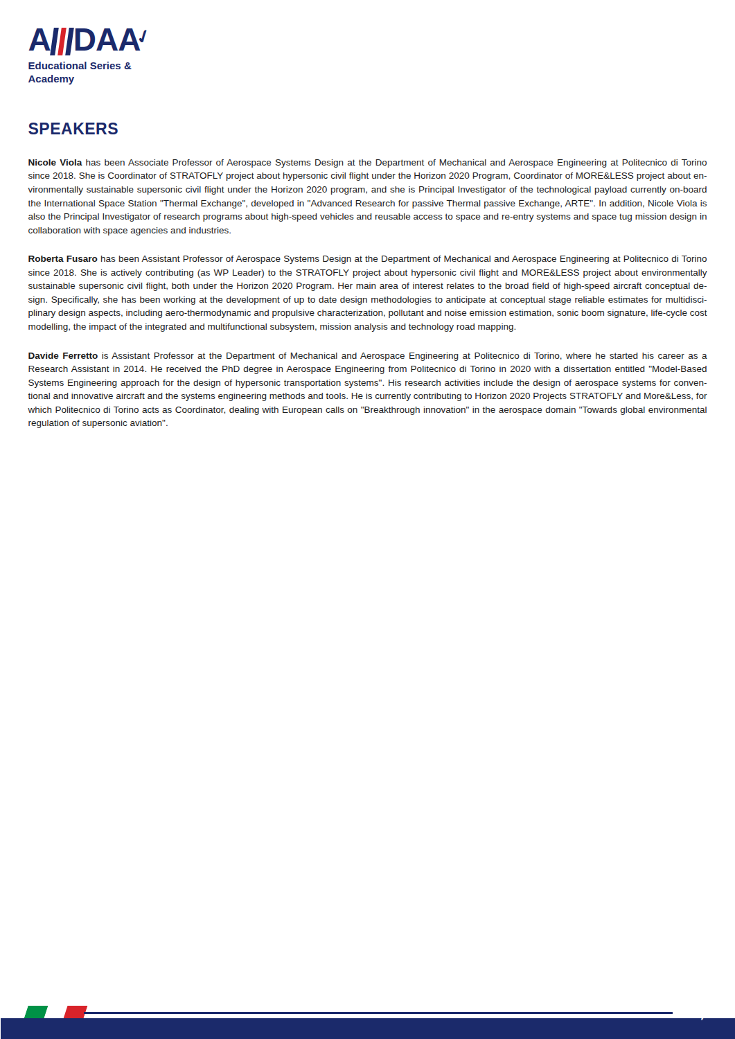A DAA✓
Educational Series &
Academy
SPEAKERS
Nicole Viola has been Associate Professor of Aerospace Systems Design at the Department of Mechanical and Aerospace Engineering at Politecnico di Torino since 2018. She is Coordinator of STRATOFLY project about hypersonic civil flight under the Horizon 2020 Program, Coordinator of MORE&LESS project about environmentally sustainable supersonic civil flight under the Horizon 2020 program, and she is Principal Investigator of the technological payload currently on-board the International Space Station "Thermal Exchange", developed in "Advanced Research for passive Thermal passive Exchange, ARTE". In addition, Nicole Viola is also the Principal Investigator of research programs about high-speed vehicles and reusable access to space and re-entry systems and space tug mission design in collaboration with space agencies and industries.
Roberta Fusaro has been Assistant Professor of Aerospace Systems Design at the Department of Mechanical and Aerospace Engineering at Politecnico di Torino since 2018. She is actively contributing (as WP Leader) to the STRATOFLY project about hypersonic civil flight and MORE&LESS project about environmentally sustainable supersonic civil flight, both under the Horizon 2020 Program. Her main area of interest relates to the broad field of high-speed aircraft conceptual design. Specifically, she has been working at the development of up to date design methodologies to anticipate at conceptual stage reliable estimates for multidisciplinary design aspects, including aero-thermodynamic and propulsive characterization, pollutant and noise emission estimation, sonic boom signature, life-cycle cost modelling, the impact of the integrated and multifunctional subsystem, mission analysis and technology road mapping.
Davide Ferretto is Assistant Professor at the Department of Mechanical and Aerospace Engineering at Politecnico di Torino, where he started his career as a Research Assistant in 2014. He received the PhD degree in Aerospace Engineering from Politecnico di Torino in 2020 with a dissertation entitled "Model-Based Systems Engineering approach for the design of hypersonic transportation systems". His research activities include the design of aerospace systems for conventional and innovative aircraft and the systems engineering methods and tools. He is currently contributing to Horizon 2020 Projects STRATOFLY and More&Less, for which Politecnico di Torino acts as Coordinator, dealing with European calls on "Breakthrough innovation" in the aerospace domain "Towards global environmental regulation of supersonic aviation".
✈